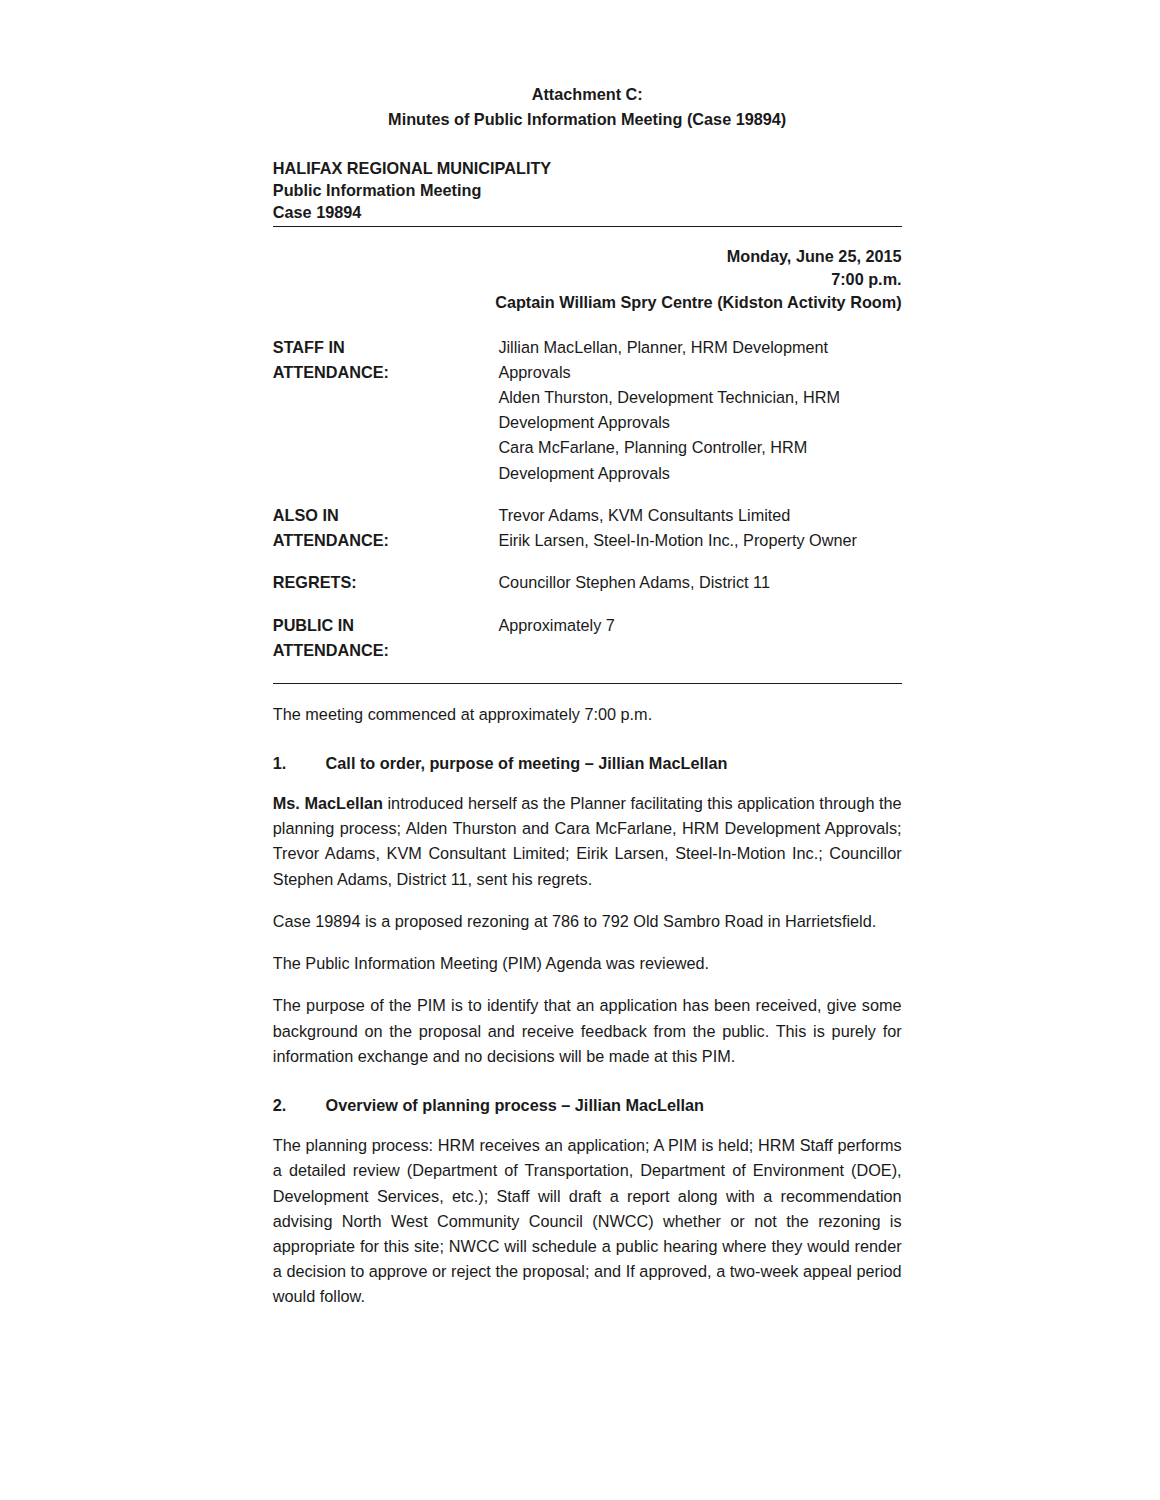Attachment C:
Minutes of Public Information Meeting (Case 19894)
HALIFAX REGIONAL MUNICIPALITY
Public Information Meeting
Case 19894
Monday, June 25, 2015
7:00 p.m.
Captain William Spry Centre (Kidston Activity Room)
| STAFF IN ATTENDANCE: | Jillian MacLellan, Planner, HRM Development Approvals Alden Thurston, Development Technician, HRM Development Approvals Cara McFarlane, Planning Controller, HRM Development Approvals |
| ALSO IN ATTENDANCE: | Trevor Adams, KVM Consultants Limited Eirik Larsen, Steel-In-Motion Inc., Property Owner |
| REGRETS: | Councillor Stephen Adams, District 11 |
| PUBLIC IN ATTENDANCE: | Approximately 7 |
The meeting commenced at approximately 7:00 p.m.
1. Call to order, purpose of meeting – Jillian MacLellan
Ms. MacLellan introduced herself as the Planner facilitating this application through the planning process; Alden Thurston and Cara McFarlane, HRM Development Approvals; Trevor Adams, KVM Consultant Limited; Eirik Larsen, Steel-In-Motion Inc.; Councillor Stephen Adams, District 11, sent his regrets.
Case 19894 is a proposed rezoning at 786 to 792 Old Sambro Road in Harrietsfield.
The Public Information Meeting (PIM) Agenda was reviewed.
The purpose of the PIM is to identify that an application has been received, give some background on the proposal and receive feedback from the public. This is purely for information exchange and no decisions will be made at this PIM.
2. Overview of planning process – Jillian MacLellan
The planning process: HRM receives an application; A PIM is held; HRM Staff performs a detailed review (Department of Transportation, Department of Environment (DOE), Development Services, etc.); Staff will draft a report along with a recommendation advising North West Community Council (NWCC) whether or not the rezoning is appropriate for this site; NWCC will schedule a public hearing where they would render a decision to approve or reject the proposal; and If approved, a two-week appeal period would follow.